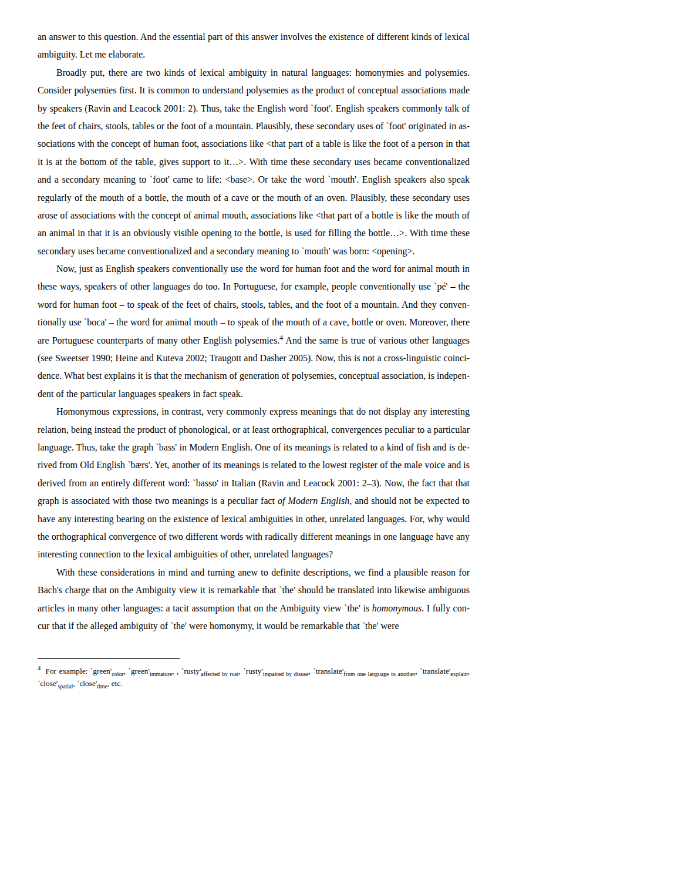an answer to this question. And the essential part of this answer involves the existence of different kinds of lexical ambiguity. Let me elaborate.
Broadly put, there are two kinds of lexical ambiguity in natural languages: homonymies and polysemies. Consider polysemies first. It is common to understand polysemies as the product of conceptual associations made by speakers (Ravin and Leacock 2001: 2). Thus, take the English word `foot'. English speakers commonly talk of the feet of chairs, stools, tables or the foot of a mountain. Plausibly, these secondary uses of `foot' originated in associations with the concept of human foot, associations like <that part of a table is like the foot of a person in that it is at the bottom of the table, gives support to it…>. With time these secondary uses became conventionalized and a secondary meaning to `foot' came to life: <base>. Or take the word `mouth'. English speakers also speak regularly of the mouth of a bottle, the mouth of a cave or the mouth of an oven. Plausibly, these secondary uses arose of associations with the concept of animal mouth, associations like <that part of a bottle is like the mouth of an animal in that it is an obviously visible opening to the bottle, is used for filling the bottle…>. With time these secondary uses became conventionalized and a secondary meaning to `mouth' was born: <opening>.
Now, just as English speakers conventionally use the word for human foot and the word for animal mouth in these ways, speakers of other languages do too. In Portuguese, for example, people conventionally use `pé' – the word for human foot – to speak of the feet of chairs, stools, tables, and the foot of a mountain. And they conventionally use `boca' – the word for animal mouth – to speak of the mouth of a cave, bottle or oven. Moreover, there are Portuguese counterparts of many other English polysemies.4 And the same is true of various other languages (see Sweetser 1990; Heine and Kuteva 2002; Traugott and Dasher 2005). Now, this is not a cross-linguistic coincidence. What best explains it is that the mechanism of generation of polysemies, conceptual association, is independent of the particular languages speakers in fact speak.
Homonymous expressions, in contrast, very commonly express meanings that do not display any interesting relation, being instead the product of phonological, or at least orthographical, convergences peculiar to a particular language. Thus, take the graph `bass' in Modern English. One of its meanings is related to a kind of fish and is derived from Old English `bærs'. Yet, another of its meanings is related to the lowest register of the male voice and is derived from an entirely different word: `basso' in Italian (Ravin and Leacock 2001: 2–3). Now, the fact that that graph is associated with those two meanings is a peculiar fact of Modern English, and should not be expected to have any interesting bearing on the existence of lexical ambiguities in other, unrelated languages. For, why would the orthographical convergence of two different words with radically different meanings in one language have any interesting connection to the lexical ambiguities of other, unrelated languages?
With these considerations in mind and turning anew to definite descriptions, we find a plausible reason for Bach's charge that on the Ambiguity view it is remarkable that `the' should be translated into likewise ambiguous articles in many other languages: a tacit assumption that on the Ambiguity view `the' is homonymous. I fully concur that if the alleged ambiguity of `the' were homonymy, it would be remarkable that `the' were
4 For example: `green'color, `green'immature, , `rusty'affected by rust, `rusty'impaired by disuse, `translate'from one language to another, `translate'explain, `close'spatial, `close'time, etc.